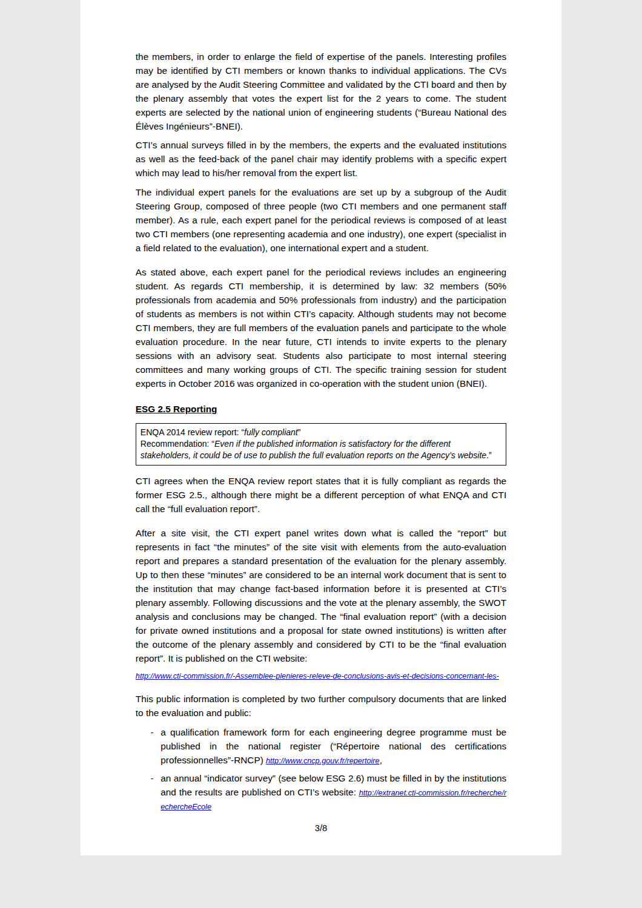the members, in order to enlarge the field of expertise of the panels. Interesting profiles may be identified by CTI members or known thanks to individual applications. The CVs are analysed by the Audit Steering Committee and validated by the CTI board and then by the plenary assembly that votes the expert list for the 2 years to come. The student experts are selected by the national union of engineering students (“Bureau National des Élèves Ingénieurs”-BNEI).
CTI’s annual surveys filled in by the members, the experts and the evaluated institutions as well as the feed-back of the panel chair may identify problems with a specific expert which may lead to his/her removal from the expert list.
The individual expert panels for the evaluations are set up by a subgroup of the Audit Steering Group, composed of three people (two CTI members and one permanent staff member). As a rule, each expert panel for the periodical reviews is composed of at least two CTI members (one representing academia and one industry), one expert (specialist in a field related to the evaluation), one international expert and a student.
As stated above, each expert panel for the periodical reviews includes an engineering student. As regards CTI membership, it is determined by law: 32 members (50% professionals from academia and 50% professionals from industry) and the participation of students as members is not within CTI’s capacity. Although students may not become CTI members, they are full members of the evaluation panels and participate to the whole evaluation procedure. In the near future, CTI intends to invite experts to the plenary sessions with an advisory seat. Students also participate to most internal steering committees and many working groups of CTI. The specific training session for student experts in October 2016 was organized in co-operation with the student union (BNEI).
ESG 2.5 Reporting
ENQA 2014 review report: “fully compliant”
Recommendation: “Even if the published information is satisfactory for the different stakeholders, it could be of use to publish the full evaluation reports on the Agency’s website.”
CTI agrees when the ENQA review report states that it is fully compliant as regards the former ESG 2.5., although there might be a different perception of what ENQA and CTI call the “full evaluation report”.
After a site visit, the CTI expert panel writes down what is called the “report” but represents in fact “the minutes” of the site visit with elements from the auto-evaluation report and prepares a standard presentation of the evaluation for the plenary assembly. Up to then these “minutes” are considered to be an internal work document that is sent to the institution that may change fact-based information before it is presented at CTI’s plenary assembly. Following discussions and the vote at the plenary assembly, the SWOT analysis and conclusions may be changed. The “final evaluation report” (with a decision for private owned institutions and a proposal for state owned institutions) is written after the outcome of the plenary assembly and considered by CTI to be the “final evaluation report”. It is published on the CTI website:
http://www.cti-commission.fr/-Assemblee-plenieres-releve-de-conclusions-avis-et-decisions-concernant-les-
This public information is completed by two further compulsory documents that are linked to the evaluation and public:
a qualification framework form for each engineering degree programme must be published in the national register (“Répertoire national des certifications professionnelles”-RNCP) http://www.cncp.gouv.fr/repertoire,
an annual “indicator survey” (see below ESG 2.6) must be filled in by the institutions and the results are published on CTI’s website: http://extranet.cti-commission.fr/recherche/rechercheEcole
3/8